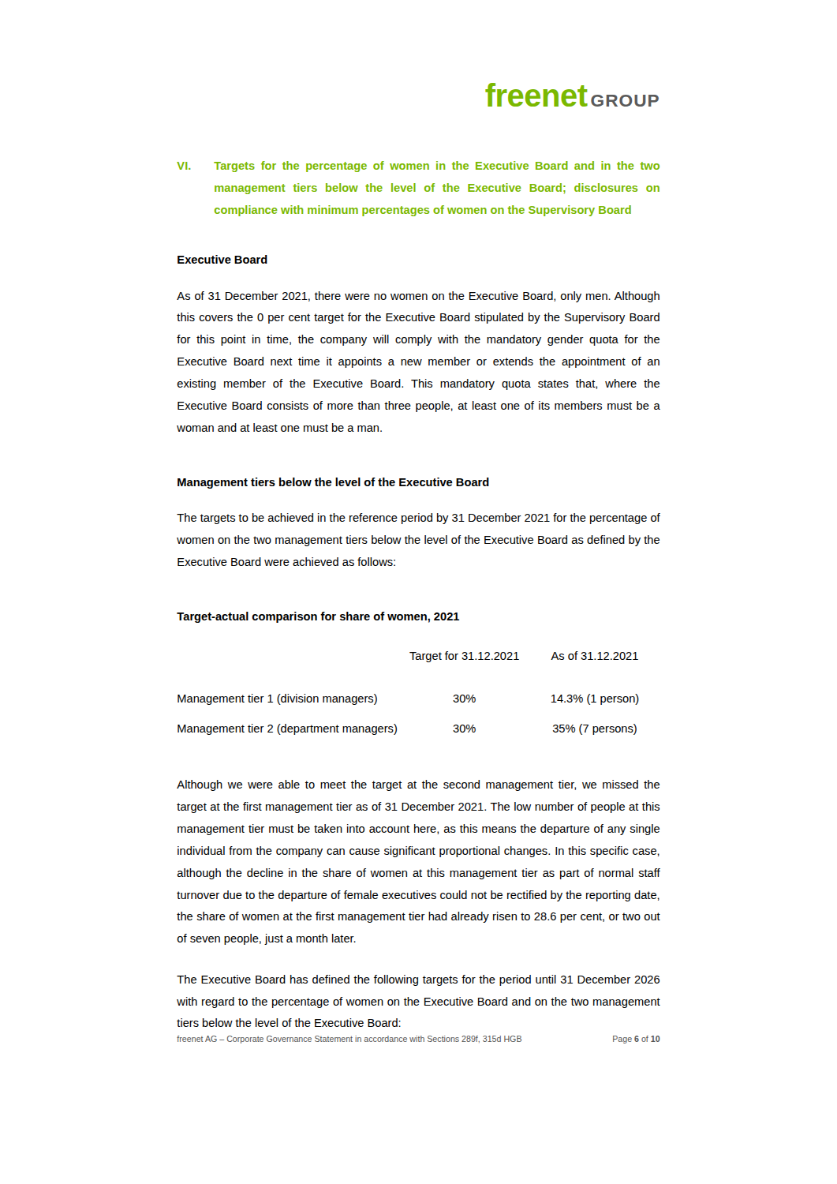freenet GROUP
VI. Targets for the percentage of women in the Executive Board and in the two management tiers below the level of the Executive Board; disclosures on compliance with minimum percentages of women on the Supervisory Board
Executive Board
As of 31 December 2021, there were no women on the Executive Board, only men. Although this covers the 0 per cent target for the Executive Board stipulated by the Supervisory Board for this point in time, the company will comply with the mandatory gender quota for the Executive Board next time it appoints a new member or extends the appointment of an existing member of the Executive Board. This mandatory quota states that, where the Executive Board consists of more than three people, at least one of its members must be a woman and at least one must be a man.
Management tiers below the level of the Executive Board
The targets to be achieved in the reference period by 31 December 2021 for the percentage of women on the two management tiers below the level of the Executive Board as defined by the Executive Board were achieved as follows:
Target-actual comparison for share of women, 2021
| | Target for 31.12.2021 | As of 31.12.2021 |
| Management tier 1 (division managers) | 30% | 14.3% (1 person) |
| Management tier 2 (department managers) | 30% | 35% (7 persons) |
Although we were able to meet the target at the second management tier, we missed the target at the first management tier as of 31 December 2021. The low number of people at this management tier must be taken into account here, as this means the departure of any single individual from the company can cause significant proportional changes. In this specific case, although the decline in the share of women at this management tier as part of normal staff turnover due to the departure of female executives could not be rectified by the reporting date, the share of women at the first management tier had already risen to 28.6 per cent, or two out of seven people, just a month later.
The Executive Board has defined the following targets for the period until 31 December 2026 with regard to the percentage of women on the Executive Board and on the two management tiers below the level of the Executive Board:
freenet AG – Corporate Governance Statement in accordance with Sections 289f, 315d HGB Page 6 of 10